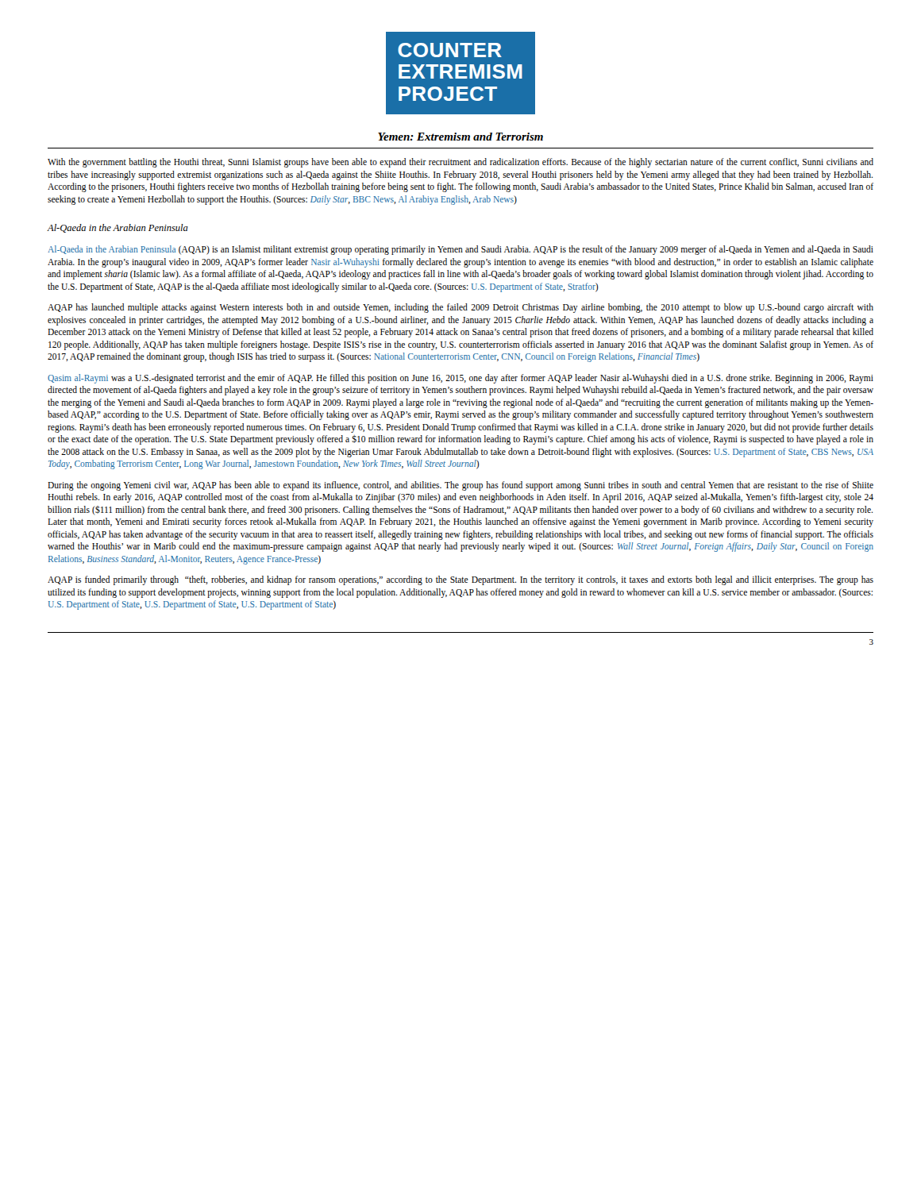COUNTER
EXTREMISM
PROJECT
Yemen: Extremism and Terrorism
With the government battling the Houthi threat, Sunni Islamist groups have been able to expand their recruitment and radicalization efforts. Because of the highly sectarian nature of the current conflict, Sunni civilians and tribes have increasingly supported extremist organizations such as al-Qaeda against the Shiite Houthis. In February 2018, several Houthi prisoners held by the Yemeni army alleged that they had been trained by Hezbollah. According to the prisoners, Houthi fighters receive two months of Hezbollah training before being sent to fight. The following month, Saudi Arabia’s ambassador to the United States, Prince Khalid bin Salman, accused Iran of seeking to create a Yemeni Hezbollah to support the Houthis. (Sources: Daily Star, BBC News, Al Arabiya English, Arab News)
Al-Qaeda in the Arabian Peninsula
Al-Qaeda in the Arabian Peninsula (AQAP) is an Islamist militant extremist group operating primarily in Yemen and Saudi Arabia. AQAP is the result of the January 2009 merger of al-Qaeda in Yemen and al-Qaeda in Saudi Arabia. In the group’s inaugural video in 2009, AQAP’s former leader Nasir al-Wuhayshi formally declared the group’s intention to avenge its enemies “with blood and destruction,” in order to establish an Islamic caliphate and implement sharia (Islamic law). As a formal affiliate of al-Qaeda, AQAP’s ideology and practices fall in line with al-Qaeda’s broader goals of working toward global Islamist domination through violent jihad. According to the U.S. Department of State, AQAP is the al-Qaeda affiliate most ideologically similar to al-Qaeda core. (Sources: U.S. Department of State, Stratfor)
AQAP has launched multiple attacks against Western interests both in and outside Yemen, including the failed 2009 Detroit Christmas Day airline bombing, the 2010 attempt to blow up U.S.-bound cargo aircraft with explosives concealed in printer cartridges, the attempted May 2012 bombing of a U.S.-bound airliner, and the January 2015 Charlie Hebdo attack. Within Yemen, AQAP has launched dozens of deadly attacks including a December 2013 attack on the Yemeni Ministry of Defense that killed at least 52 people, a February 2014 attack on Sanaa’s central prison that freed dozens of prisoners, and a bombing of a military parade rehearsal that killed 120 people. Additionally, AQAP has taken multiple foreigners hostage. Despite ISIS’s rise in the country, U.S. counterterrorism officials asserted in January 2016 that AQAP was the dominant Salafist group in Yemen. As of 2017, AQAP remained the dominant group, though ISIS has tried to surpass it. (Sources: National Counterterrorism Center, CNN, Council on Foreign Relations, Financial Times)
Qasim al-Raymi was a U.S.-designated terrorist and the emir of AQAP. He filled this position on June 16, 2015, one day after former AQAP leader Nasir al-Wuhayshi died in a U.S. drone strike. Beginning in 2006, Raymi directed the movement of al-Qaeda fighters and played a key role in the group’s seizure of territory in Yemen’s southern provinces. Raymi helped Wuhayshi rebuild al-Qaeda in Yemen’s fractured network, and the pair oversaw the merging of the Yemeni and Saudi al-Qaeda branches to form AQAP in 2009. Raymi played a large role in “reviving the regional node of al-Qaeda” and “recruiting the current generation of militants making up the Yemen-based AQAP,” according to the U.S. Department of State. Before officially taking over as AQAP’s emir, Raymi served as the group’s military commander and successfully captured territory throughout Yemen’s southwestern regions. Raymi’s death has been erroneously reported numerous times. On February 6, U.S. President Donald Trump confirmed that Raymi was killed in a C.I.A. drone strike in January 2020, but did not provide further details or the exact date of the operation. The U.S. State Department previously offered a $10 million reward for information leading to Raymi’s capture. Chief among his acts of violence, Raymi is suspected to have played a role in the 2008 attack on the U.S. Embassy in Sanaa, as well as the 2009 plot by the Nigerian Umar Farouk Abdulmutallab to take down a Detroit-bound flight with explosives. (Sources: U.S. Department of State, CBS News, USA Today, Combating Terrorism Center, Long War Journal, Jamestown Foundation, New York Times, Wall Street Journal)
During the ongoing Yemeni civil war, AQAP has been able to expand its influence, control, and abilities. The group has found support among Sunni tribes in south and central Yemen that are resistant to the rise of Shiite Houthi rebels. In early 2016, AQAP controlled most of the coast from al-Mukalla to Zinjibar (370 miles) and even neighborhoods in Aden itself. In April 2016, AQAP seized al-Mukalla, Yemen’s fifth-largest city, stole 24 billion rials ($111 million) from the central bank there, and freed 300 prisoners. Calling themselves the “Sons of Hadramout,” AQAP militants then handed over power to a body of 60 civilians and withdrew to a security role. Later that month, Yemeni and Emirati security forces retook al-Mukalla from AQAP. In February 2021, the Houthis launched an offensive against the Yemeni government in Marib province. According to Yemeni security officials, AQAP has taken advantage of the security vacuum in that area to reassert itself, allegedly training new fighters, rebuilding relationships with local tribes, and seeking out new forms of financial support. The officials warned the Houthis’ war in Marib could end the maximum-pressure campaign against AQAP that nearly had previously nearly wiped it out. (Sources: Wall Street Journal, Foreign Affairs, Daily Star, Council on Foreign Relations, Business Standard, Al-Monitor, Reuters, Agence France-Presse)
AQAP is funded primarily through “theft, robberies, and kidnap for ransom operations,” according to the State Department. In the territory it controls, it taxes and extorts both legal and illicit enterprises. The group has utilized its funding to support development projects, winning support from the local population. Additionally, AQAP has offered money and gold in reward to whomever can kill a U.S. service member or ambassador. (Sources: U.S. Department of State, U.S. Department of State, U.S. Department of State)
3